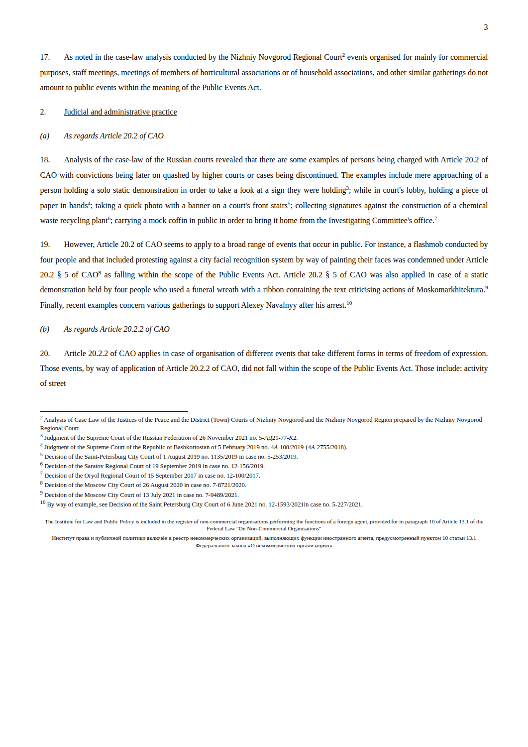3
17. As noted in the case-law analysis conducted by the Nizhniy Novgorod Regional Court2 events organised for mainly for commercial purposes, staff meetings, meetings of members of horticultural associations or of household associations, and other similar gatherings do not amount to public events within the meaning of the Public Events Act.
2. Judicial and administrative practice
(a) As regards Article 20.2 of CAO
18. Analysis of the case-law of the Russian courts revealed that there are some examples of persons being charged with Article 20.2 of CAO with convictions being later on quashed by higher courts or cases being discontinued. The examples include mere approaching of a person holding a solo static demonstration in order to take a look at a sign they were holding3; while in court's lobby, holding a piece of paper in hands4; taking a quick photo with a banner on a court's front stairs5; collecting signatures against the construction of a chemical waste recycling plant6; carrying a mock coffin in public in order to bring it home from the Investigating Committee's office.7
19. However, Article 20.2 of CAO seems to apply to a broad range of events that occur in public. For instance, a flashmob conducted by four people and that included protesting against a city facial recognition system by way of painting their faces was condemned under Article 20.2 § 5 of CAO8 as falling within the scope of the Public Events Act. Article 20.2 § 5 of CAO was also applied in case of a static demonstration held by four people who used a funeral wreath with a ribbon containing the text criticising actions of Moskomarkhitektura.9 Finally, recent examples concern various gatherings to support Alexey Navalnyy after his arrest.10
(b) As regards Article 20.2.2 of CAO
20. Article 20.2.2 of CAO applies in case of organisation of different events that take different forms in terms of freedom of expression. Those events, by way of application of Article 20.2.2 of CAO, did not fall within the scope of the Public Events Act. Those include: activity of street
2 Analysis of Case Law of the Justices of the Peace and the District (Town) Courts of Nizhniy Novgorod and the Nizhniy Novgorod Region prepared by the Nizhniy Novgorod Regional Court.
3 Judgment of the Supreme Court of the Russian Federation of 26 November 2021 no. 5-АД21-77-К2.
4 Judgment of the Supreme Court of the Republic of Bashkortostan of 5 February 2019 no. 4А-108/2019-(4А-2755/2018).
5 Decision of the Saint-Petersburg City Court of 1 August 2019 no. 1135/2019 in case no. 5-253/2019.
6 Decision of the Saratov Regional Court of 19 September 2019 in case no. 12-156/2019.
7 Decision of the Oryol Regional Court of 15 September 2017 in case no. 12-100/2017.
8 Decision of the Moscow City Court of 26 August 2020 in case no. 7-8721/2020.
9 Decision of the Moscow City Court of 13 July 2021 in case no. 7-9489/2021.
10 By way of example, see Decision of the Saint Petersburg City Court of 6 June 2021 no. 12-1593/2021in case no. 5-227/2021.
The Institute for Law and Public Policy is included in the register of non-commercial organisations performing the functions of a foreign agent, provided for in paragraph 10 of Article 13.1 of the Federal Law "On Non-Commercial Organisations"
Институт права и публичной политики включён в реестр некоммерческих организаций, выполняющих функции иностранного агента, предусмотренный пунктом 10 статьи 13.1 Федерального закона «О некоммерческих организациях»